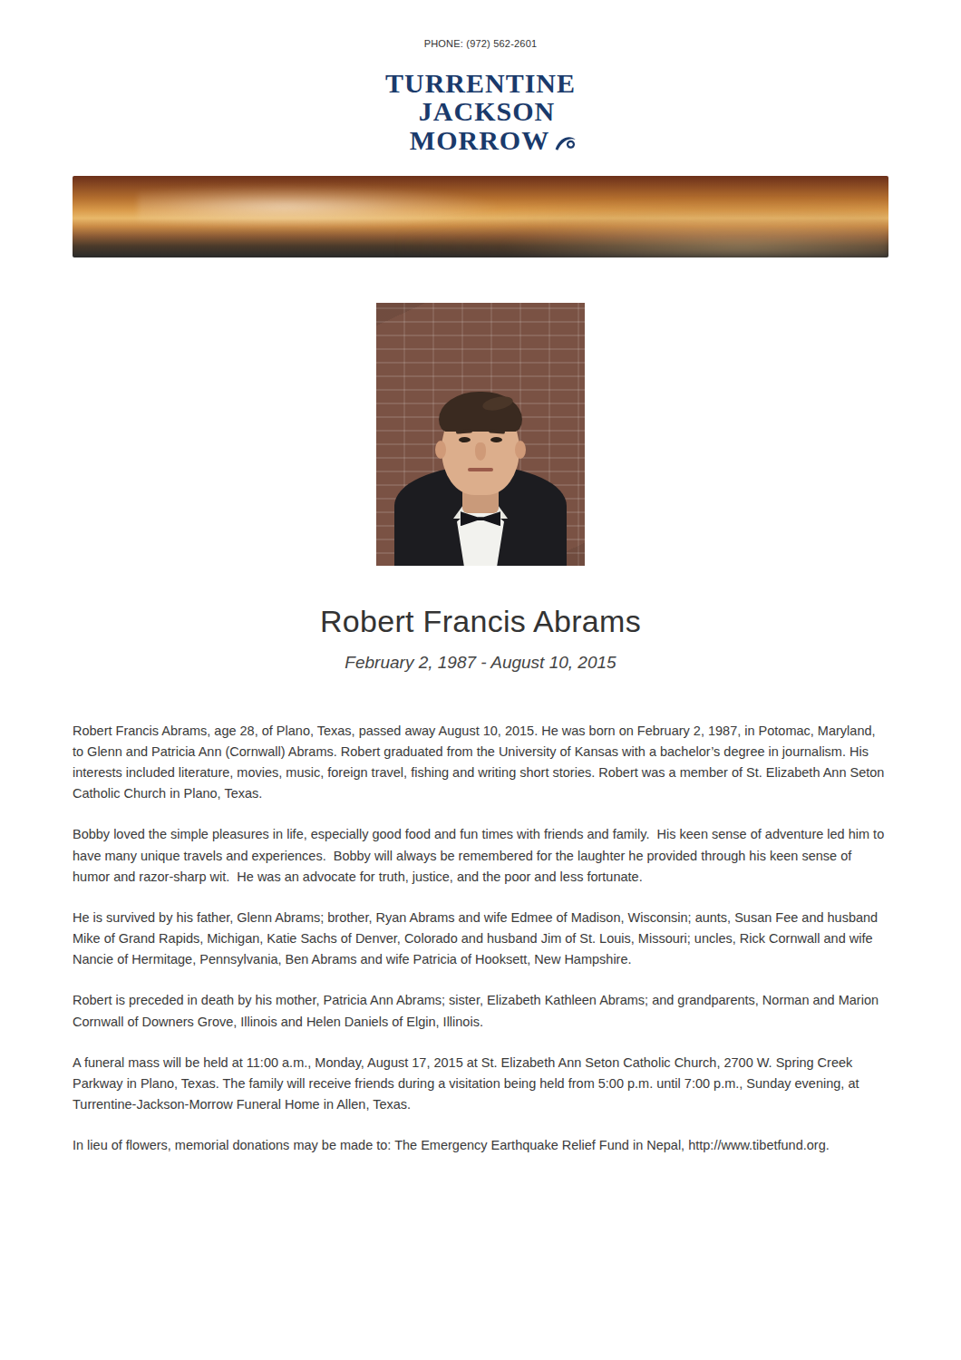PHONE: (972) 562-2601
TURRENTINE
JACKSON
MORROW
Robert Francis Abrams
February 2, 1987 - August 10, 2015
Robert Francis Abrams, age 28, of Plano, Texas, passed away August 10, 2015. He was born on February 2, 1987, in Potomac, Maryland, to Glenn and Patricia Ann (Cornwall) Abrams. Robert graduated from the University of Kansas with a bachelor’s degree in journalism. His interests included literature, movies, music, foreign travel, fishing and writing short stories. Robert was a member of St. Elizabeth Ann Seton Catholic Church in Plano, Texas.
Bobby loved the simple pleasures in life, especially good food and fun times with friends and family. His keen sense of adventure led him to have many unique travels and experiences. Bobby will always be remembered for the laughter he provided through his keen sense of humor and razor-sharp wit. He was an advocate for truth, justice, and the poor and less fortunate.
He is survived by his father, Glenn Abrams; brother, Ryan Abrams and wife Edmee of Madison, Wisconsin; aunts, Susan Fee and husband Mike of Grand Rapids, Michigan, Katie Sachs of Denver, Colorado and husband Jim of St. Louis, Missouri; uncles, Rick Cornwall and wife Nancie of Hermitage, Pennsylvania, Ben Abrams and wife Patricia of Hooksett, New Hampshire.
Robert is preceded in death by his mother, Patricia Ann Abrams; sister, Elizabeth Kathleen Abrams; and grandparents, Norman and Marion Cornwall of Downers Grove, Illinois and Helen Daniels of Elgin, Illinois.
A funeral mass will be held at 11:00 a.m., Monday, August 17, 2015 at St. Elizabeth Ann Seton Catholic Church, 2700 W. Spring Creek Parkway in Plano, Texas. The family will receive friends during a visitation being held from 5:00 p.m. until 7:00 p.m., Sunday evening, at Turrentine-Jackson-Morrow Funeral Home in Allen, Texas.
In lieu of flowers, memorial donations may be made to: The Emergency Earthquake Relief Fund in Nepal, http://www.tibetfund.org.